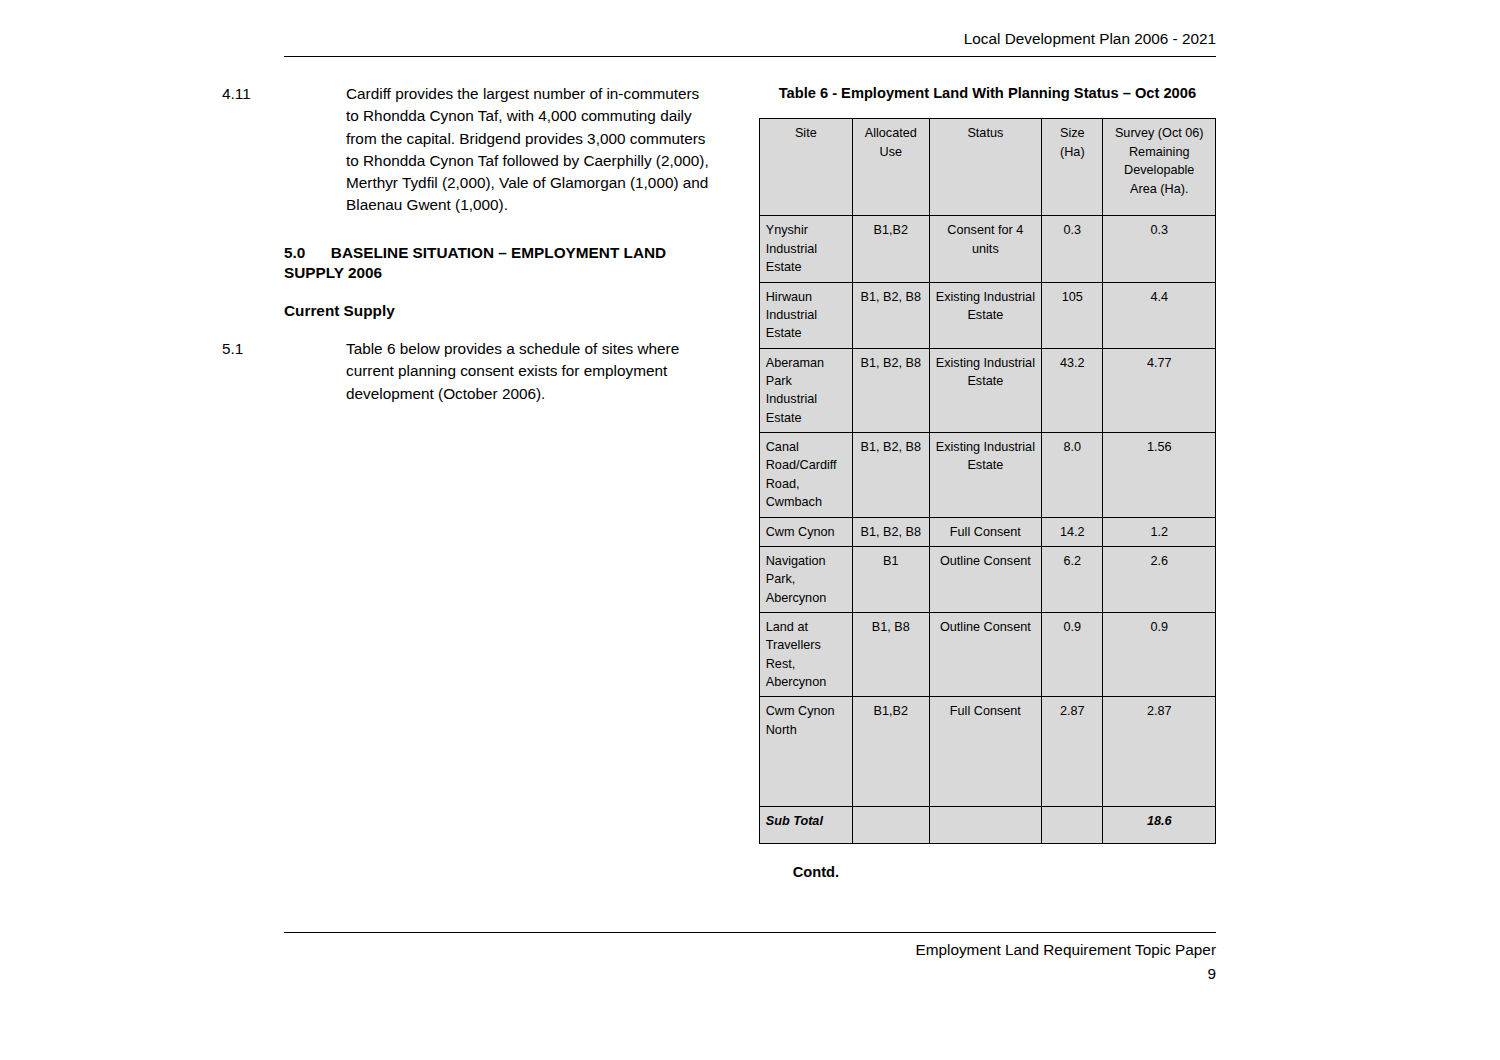Local Development Plan 2006 - 2021
4.11 Cardiff provides the largest number of in-commuters to Rhondda Cynon Taf, with 4,000 commuting daily from the capital. Bridgend provides 3,000 commuters to Rhondda Cynon Taf followed by Caerphilly (2,000), Merthyr Tydfil (2,000), Vale of Glamorgan (1,000) and Blaenau Gwent (1,000).
5.0 BASELINE SITUATION – EMPLOYMENT LAND SUPPLY 2006
Current Supply
5.1 Table 6 below provides a schedule of sites where current planning consent exists for employment development (October 2006).
Table 6 - Employment Land With Planning Status – Oct 2006
| Site | Allocated Use | Status | Size (Ha) | Survey (Oct 06) Remaining Developable Area (Ha). |
| --- | --- | --- | --- | --- |
| Ynyshir Industrial Estate | B1,B2 | Consent for 4 units | 0.3 | 0.3 |
| Hirwaun Industrial Estate | B1, B2, B8 | Existing Industrial Estate | 105 | 4.4 |
| Aberaman Park Industrial Estate | B1, B2, B8 | Existing Industrial Estate | 43.2 | 4.77 |
| Canal Road/Cardiff Road, Cwmbach | B1, B2, B8 | Existing Industrial Estate | 8.0 | 1.56 |
| Cwm Cynon | B1, B2, B8 | Full Consent | 14.2 | 1.2 |
| Navigation Park, Abercynon | B1 | Outline Consent | 6.2 | 2.6 |
| Land at Travellers Rest, Abercynon | B1, B8 | Outline Consent | 0.9 | 0.9 |
| Cwm Cynon North | B1,B2 | Full Consent | 2.87 | 2.87 |
| Sub Total | | | | 18.6 |
Contd.
Employment Land Requirement Topic Paper 9